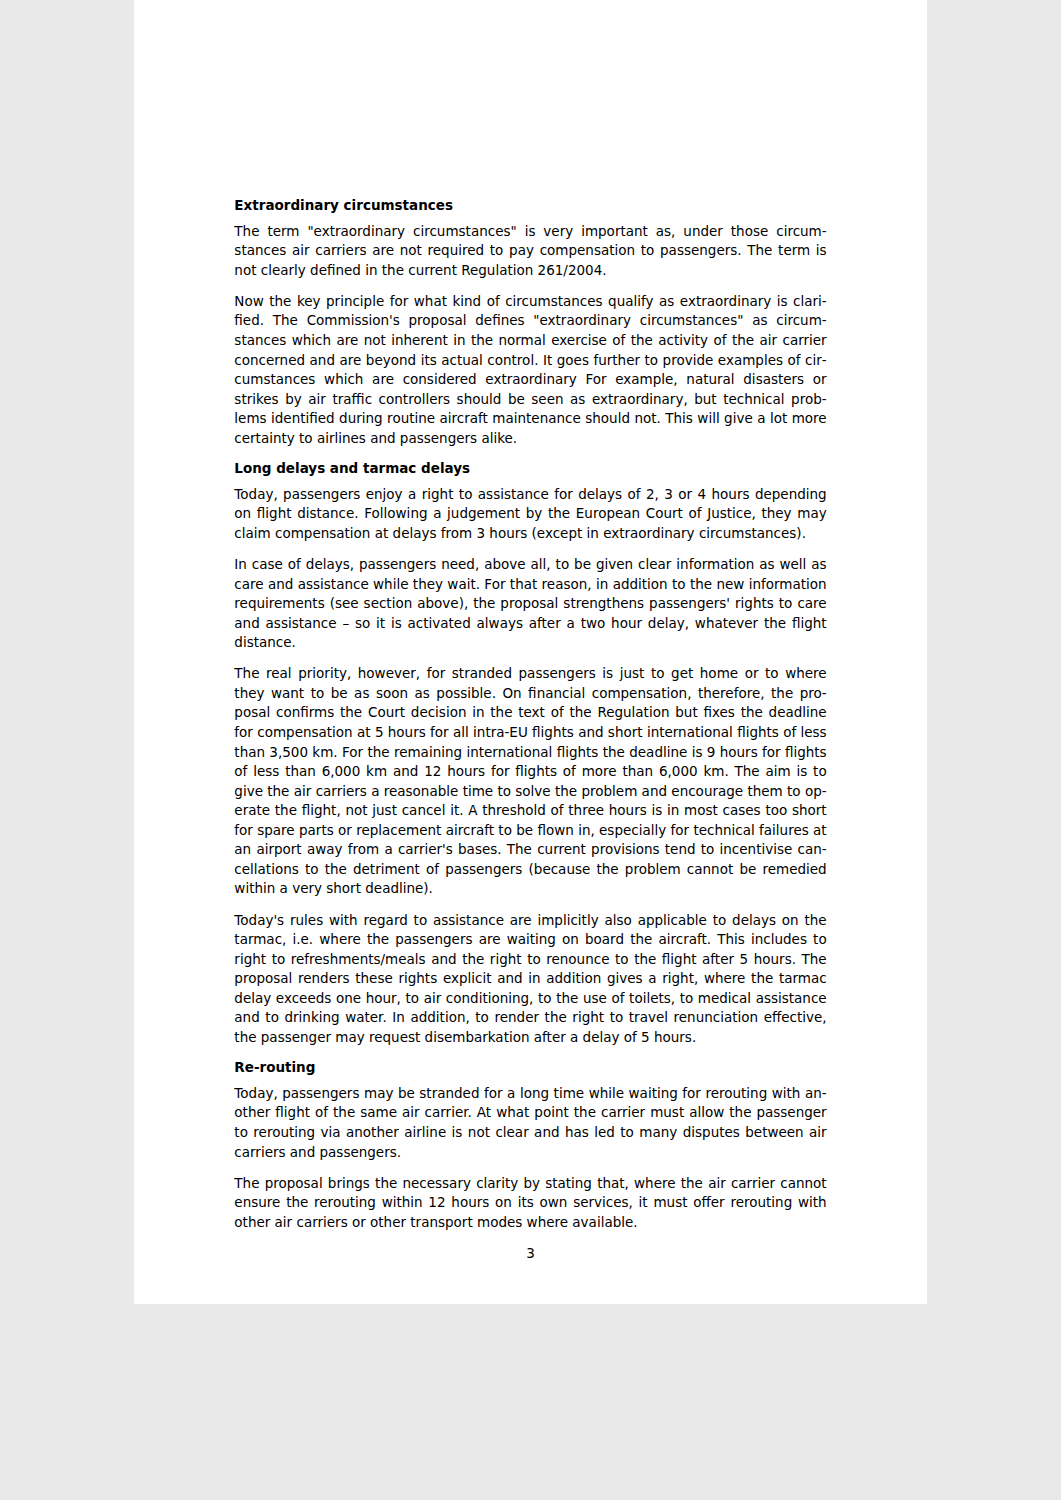Extraordinary circumstances
The term "extraordinary circumstances" is very important as, under those circumstances air carriers are not required to pay compensation to passengers. The term is not clearly defined in the current Regulation 261/2004.
Now the key principle for what kind of circumstances qualify as extraordinary is clarified. The Commission's proposal defines "extraordinary circumstances" as circumstances which are not inherent in the normal exercise of the activity of the air carrier concerned and are beyond its actual control. It goes further to provide examples of circumstances which are considered extraordinary For example, natural disasters or strikes by air traffic controllers should be seen as extraordinary, but technical problems identified during routine aircraft maintenance should not. This will give a lot more certainty to airlines and passengers alike.
Long delays and tarmac delays
Today, passengers enjoy a right to assistance for delays of 2, 3 or 4 hours depending on flight distance. Following a judgement by the European Court of Justice, they may claim compensation at delays from 3 hours (except in extraordinary circumstances).
In case of delays, passengers need, above all, to be given clear information as well as care and assistance while they wait. For that reason, in addition to the new information requirements (see section above), the proposal strengthens passengers' rights to care and assistance – so it is activated always after a two hour delay, whatever the flight distance.
The real priority, however, for stranded passengers is just to get home or to where they want to be as soon as possible. On financial compensation, therefore, the proposal confirms the Court decision in the text of the Regulation but fixes the deadline for compensation at 5 hours for all intra-EU flights and short international flights of less than 3,500 km. For the remaining international flights the deadline is 9 hours for flights of less than 6,000 km and 12 hours for flights of more than 6,000 km. The aim is to give the air carriers a reasonable time to solve the problem and encourage them to operate the flight, not just cancel it. A threshold of three hours is in most cases too short for spare parts or replacement aircraft to be flown in, especially for technical failures at an airport away from a carrier's bases. The current provisions tend to incentivise cancellations to the detriment of passengers (because the problem cannot be remedied within a very short deadline).
Today's rules with regard to assistance are implicitly also applicable to delays on the tarmac, i.e. where the passengers are waiting on board the aircraft. This includes to right to refreshments/meals and the right to renounce to the flight after 5 hours. The proposal renders these rights explicit and in addition gives a right, where the tarmac delay exceeds one hour, to air conditioning, to the use of toilets, to medical assistance and to drinking water. In addition, to render the right to travel renunciation effective, the passenger may request disembarkation after a delay of 5 hours.
Re-routing
Today, passengers may be stranded for a long time while waiting for rerouting with another flight of the same air carrier. At what point the carrier must allow the passenger to rerouting via another airline is not clear and has led to many disputes between air carriers and passengers.
The proposal brings the necessary clarity by stating that, where the air carrier cannot ensure the rerouting within 12 hours on its own services, it must offer rerouting with other air carriers or other transport modes where available.
3